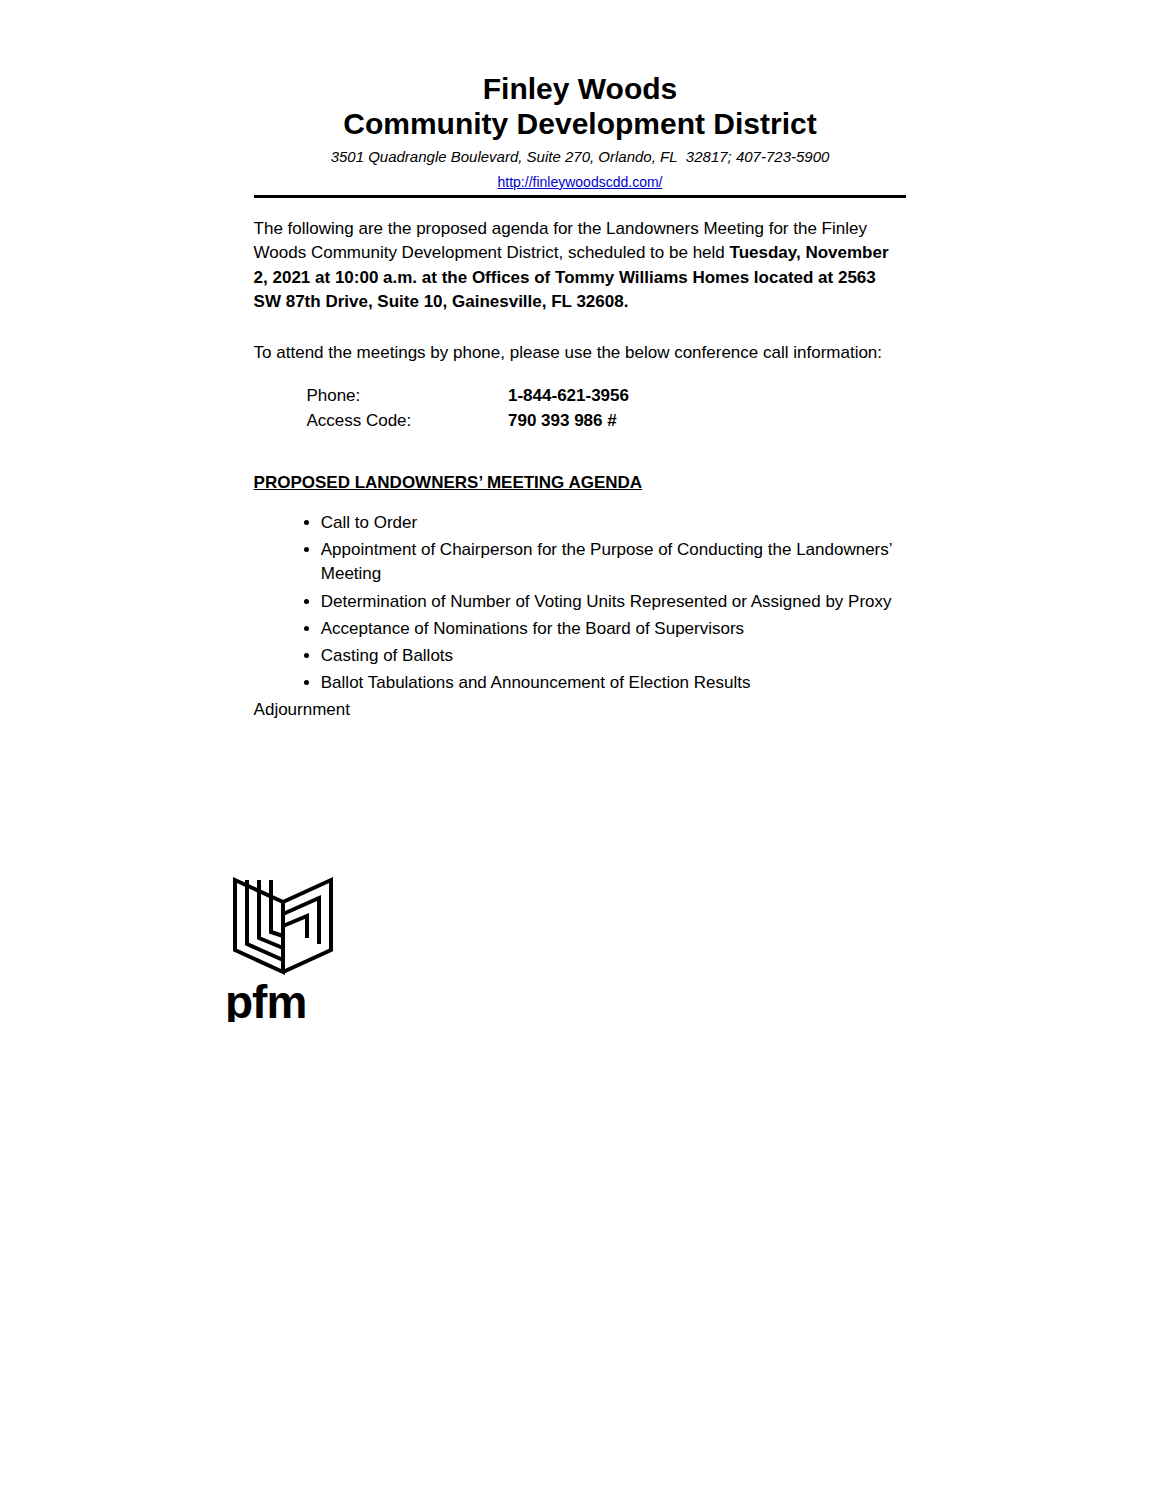Finley Woods
Community Development District
3501 Quadrangle Boulevard, Suite 270, Orlando, FL 32817; 407-723-5900
http://finleywoodscdd.com/
The following are the proposed agenda for the Landowners Meeting for the Finley Woods Community Development District, scheduled to be held Tuesday, November 2, 2021 at 10:00 a.m. at the Offices of Tommy Williams Homes located at 2563 SW 87th Drive, Suite 10, Gainesville, FL 32608.
To attend the meetings by phone, please use the below conference call information:
| Phone: | 1-844-621-3956 |
| Access Code: | 790 393 986 # |
PROPOSED LANDOWNERS’ MEETING AGENDA
Call to Order
Appointment of Chairperson for the Purpose of Conducting the Landowners’ Meeting
Determination of Number of Voting Units Represented or Assigned by Proxy
Acceptance of Nominations for the Board of Supervisors
Casting of Ballots
Ballot Tabulations and Announcement of Election Results
Adjournment
pfm